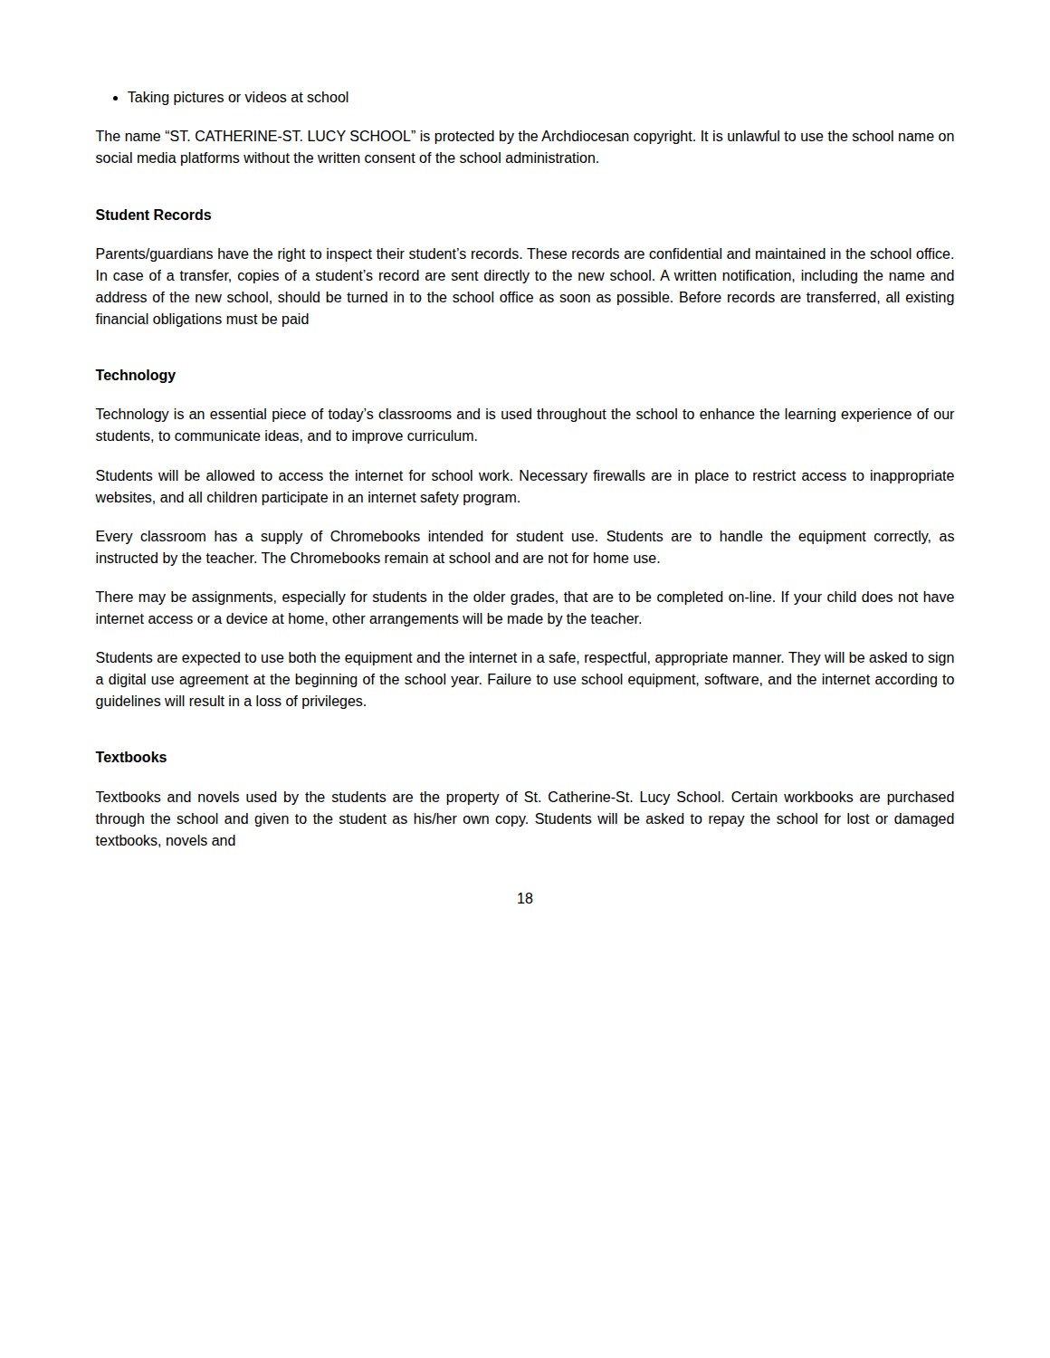Taking pictures or videos at school
The name “ST. CATHERINE-ST. LUCY SCHOOL” is protected by the Archdiocesan copyright. It is unlawful to use the school name on social media platforms without the written consent of the school administration.
Student Records
Parents/guardians have the right to inspect their student’s records. These records are confidential and maintained in the school office. In case of a transfer, copies of a student’s record are sent directly to the new school. A written notification, including the name and address of the new school, should be turned in to the school office as soon as possible. Before records are transferred, all existing financial obligations must be paid
Technology
Technology is an essential piece of today’s classrooms and is used throughout the school to enhance the learning experience of our students, to communicate ideas, and to improve curriculum.
Students will be allowed to access the internet for school work. Necessary firewalls are in place to restrict access to inappropriate websites, and all children participate in an internet safety program.
Every classroom has a supply of Chromebooks intended for student use. Students are to handle the equipment correctly, as instructed by the teacher. The Chromebooks remain at school and are not for home use.
There may be assignments, especially for students in the older grades, that are to be completed on-line. If your child does not have internet access or a device at home, other arrangements will be made by the teacher.
Students are expected to use both the equipment and the internet in a safe, respectful, appropriate manner. They will be asked to sign a digital use agreement at the beginning of the school year. Failure to use school equipment, software, and the internet according to guidelines will result in a loss of privileges.
Textbooks
Textbooks and novels used by the students are the property of St. Catherine-St. Lucy School. Certain workbooks are purchased through the school and given to the student as his/her own copy. Students will be asked to repay the school for lost or damaged textbooks, novels and
18